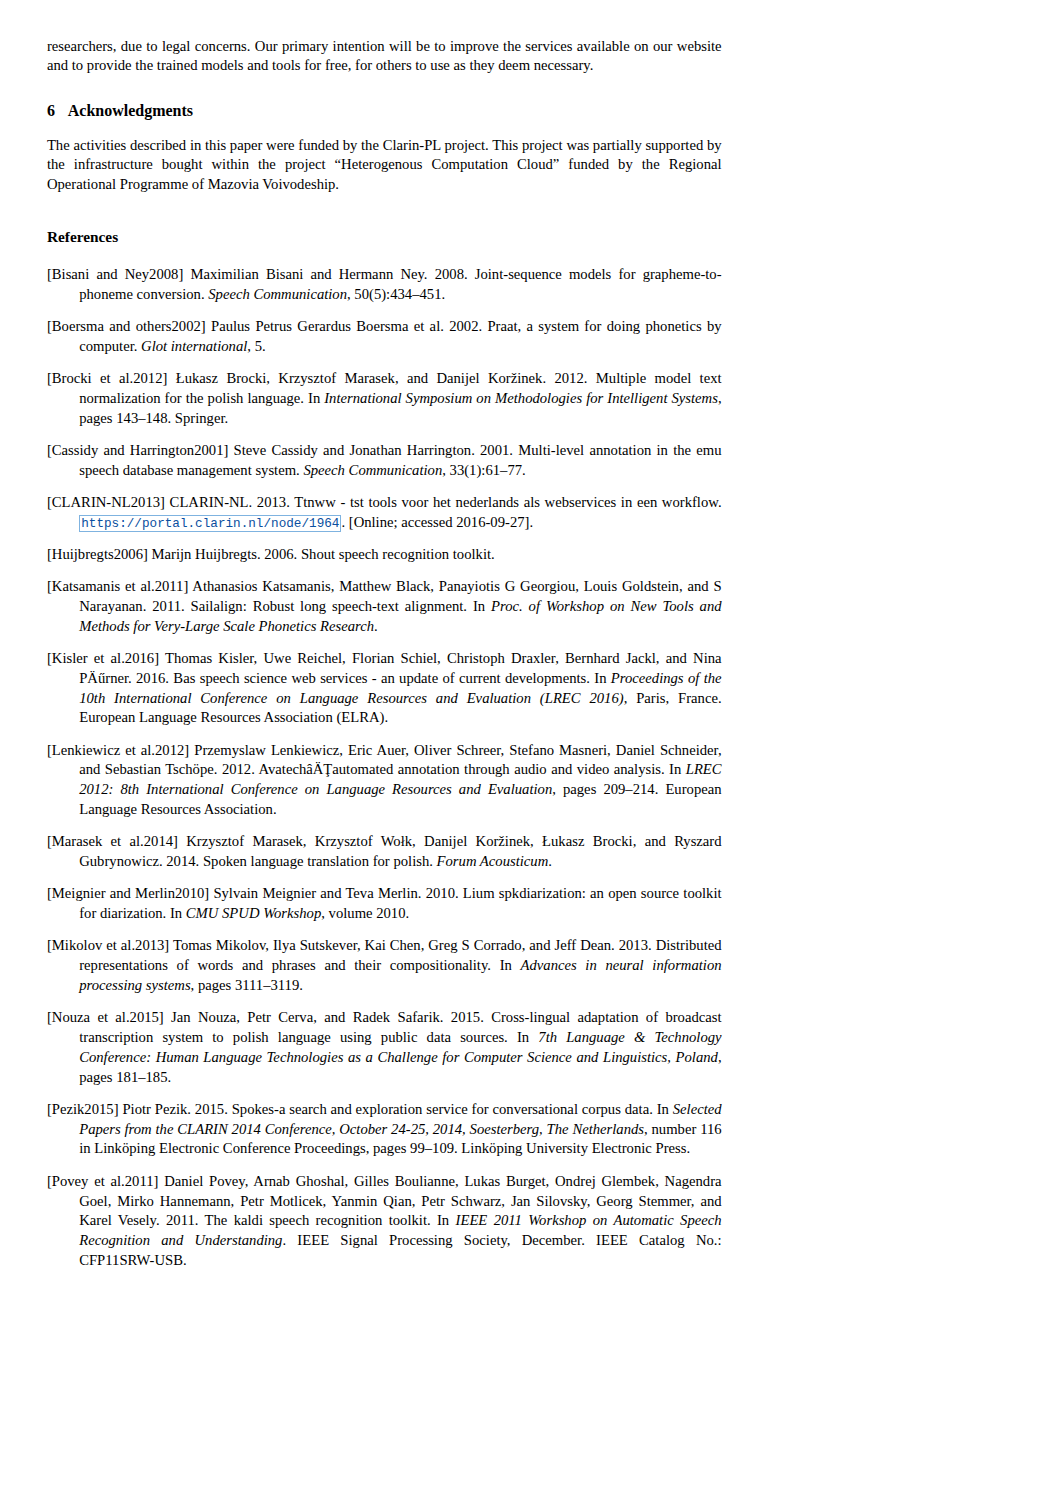researchers, due to legal concerns. Our primary intention will be to improve the services available on our website and to provide the trained models and tools for free, for others to use as they deem necessary.
6 Acknowledgments
The activities described in this paper were funded by the Clarin-PL project. This project was partially supported by the infrastructure bought within the project “Heterogenous Computation Cloud” funded by the Regional Operational Programme of Mazovia Voivodeship.
References
[Bisani and Ney2008] Maximilian Bisani and Hermann Ney. 2008. Joint-sequence models for grapheme-to-phoneme conversion. Speech Communication, 50(5):434–451.
[Boersma and others2002] Paulus Petrus Gerardus Boersma et al. 2002. Praat, a system for doing phonetics by computer. Glot international, 5.
[Brocki et al.2012] Łukasz Brocki, Krzysztof Marasek, and Danijel Koržinek. 2012. Multiple model text normalization for the polish language. In International Symposium on Methodologies for Intelligent Systems, pages 143–148. Springer.
[Cassidy and Harrington2001] Steve Cassidy and Jonathan Harrington. 2001. Multi-level annotation in the emu speech database management system. Speech Communication, 33(1):61–77.
[CLARIN-NL2013] CLARIN-NL. 2013. Ttnww - tst tools voor het nederlands als webservices in een workflow. https://portal.clarin.nl/node/1964. [Online; accessed 2016-09-27].
[Huijbregts2006] Marijn Huijbregts. 2006. Shout speech recognition toolkit.
[Katsamanis et al.2011] Athanasios Katsamanis, Matthew Black, Panayiotis G Georgiou, Louis Goldstein, and S Narayanan. 2011. Sailalign: Robust long speech-text alignment. In Proc. of Workshop on New Tools and Methods for Very-Large Scale Phonetics Research.
[Kisler et al.2016] Thomas Kisler, Uwe Reichel, Florian Schiel, Christoph Draxler, Bernhard Jackl, and Nina PÄűrner. 2016. Bas speech science web services - an update of current developments. In Proceedings of the 10th International Conference on Language Resources and Evaluation (LREC 2016), Paris, France. European Language Resources Association (ELRA).
[Lenkiewicz et al.2012] Przemyslaw Lenkiewicz, Eric Auer, Oliver Schreer, Stefano Masneri, Daniel Schneider, and Sebastian Tschöpe. 2012. AvatechâÄŢautomated annotation through audio and video analysis. In LREC 2012: 8th International Conference on Language Resources and Evaluation, pages 209–214. European Language Resources Association.
[Marasek et al.2014] Krzysztof Marasek, Krzysztof Wołk, Danijel Koržinek, Łukasz Brocki, and Ryszard Gubrynowicz. 2014. Spoken language translation for polish. Forum Acousticum.
[Meignier and Merlin2010] Sylvain Meignier and Teva Merlin. 2010. Lium spkdiarization: an open source toolkit for diarization. In CMU SPUD Workshop, volume 2010.
[Mikolov et al.2013] Tomas Mikolov, Ilya Sutskever, Kai Chen, Greg S Corrado, and Jeff Dean. 2013. Distributed representations of words and phrases and their compositionality. In Advances in neural information processing systems, pages 3111–3119.
[Nouza et al.2015] Jan Nouza, Petr Cerva, and Radek Safarik. 2015. Cross-lingual adaptation of broadcast transcription system to polish language using public data sources. In 7th Language & Technology Conference: Human Language Technologies as a Challenge for Computer Science and Linguistics, Poland, pages 181–185.
[Pezik2015] Piotr Pezik. 2015. Spokes-a search and exploration service for conversational corpus data. In Selected Papers from the CLARIN 2014 Conference, October 24-25, 2014, Soesterberg, The Netherlands, number 116 in Linköping Electronic Conference Proceedings, pages 99–109. Linköping University Electronic Press.
[Povey et al.2011] Daniel Povey, Arnab Ghoshal, Gilles Boulianne, Lukas Burget, Ondrej Glembek, Nagendra Goel, Mirko Hannemann, Petr Motlicek, Yanmin Qian, Petr Schwarz, Jan Silovsky, Georg Stemmer, and Karel Vesely. 2011. The kaldi speech recognition toolkit. In IEEE 2011 Workshop on Automatic Speech Recognition and Understanding. IEEE Signal Processing Society, December. IEEE Catalog No.: CFP11SRW-USB.